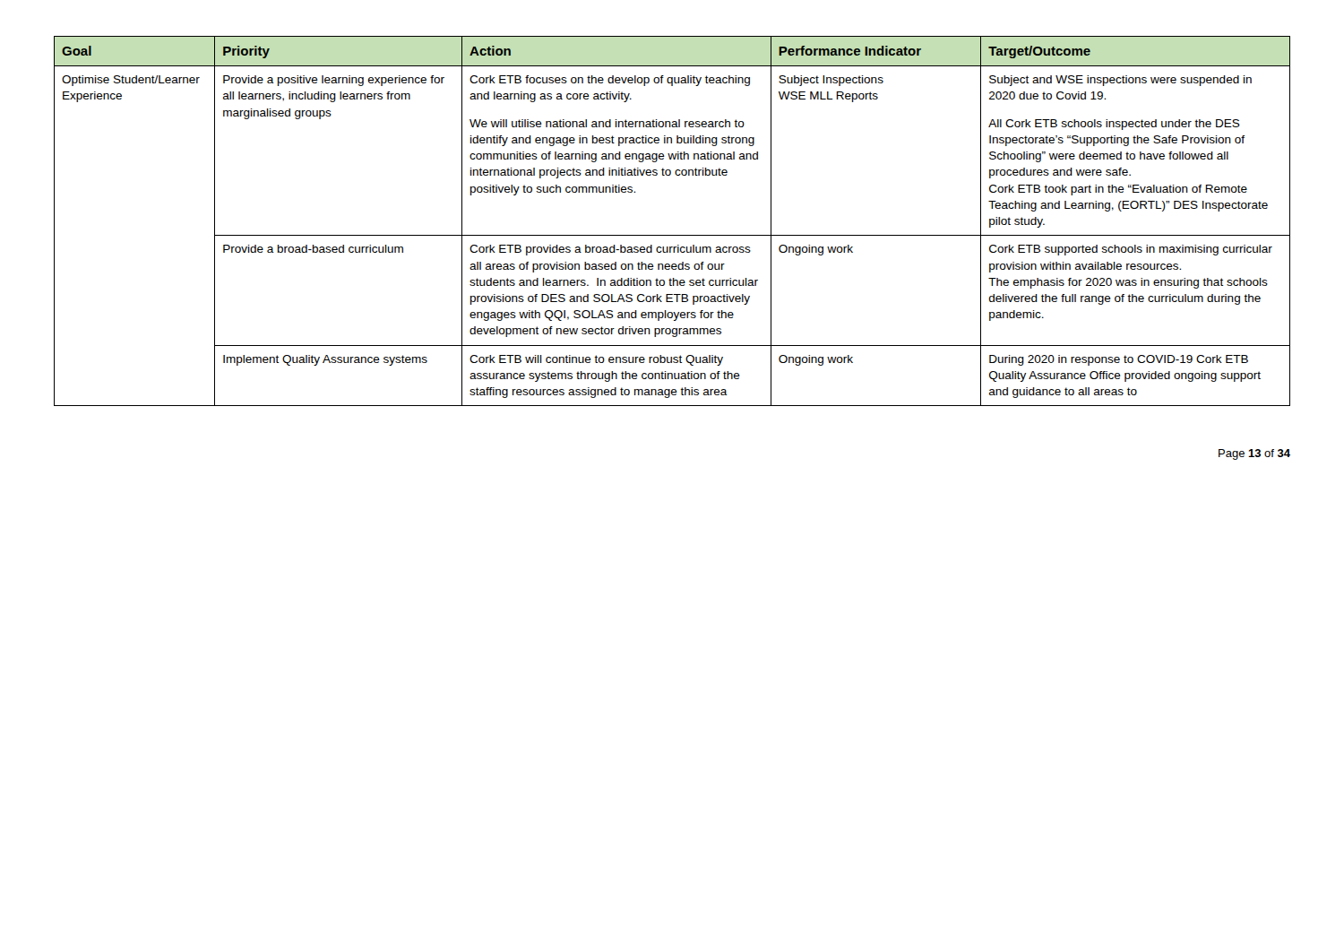| Goal | Priority | Action | Performance Indicator | Target/Outcome |
| --- | --- | --- | --- | --- |
| Optimise Student/Learner Experience | Provide a positive learning experience for all learners, including learners from marginalised groups | Cork ETB focuses on the develop of quality teaching and learning as a core activity. We will utilise national and international research to identify and engage in best practice in building strong communities of learning and engage with national and international projects and initiatives to contribute positively to such communities. | Subject Inspections WSE MLL Reports | Subject and WSE inspections were suspended in 2020 due to Covid 19. All Cork ETB schools inspected under the DES Inspectorate’s “Supporting the Safe Provision of Schooling” were deemed to have followed all procedures and were safe. Cork ETB took part in the “Evaluation of Remote Teaching and Learning, (EORTL)” DES Inspectorate pilot study. |
| Provide a broad-based curriculum | Cork ETB provides a broad-based curriculum across all areas of provision based on the needs of our students and learners. In addition to the set curricular provisions of DES and SOLAS Cork ETB proactively engages with QQI, SOLAS and employers for the development of new sector driven programmes | Ongoing work | Cork ETB supported schools in maximising curricular provision within available resources. The emphasis for 2020 was in ensuring that schools delivered the full range of the curriculum during the pandemic. |
| Implement Quality Assurance systems | Cork ETB will continue to ensure robust Quality assurance systems through the continuation of the staffing resources assigned to manage this area | Ongoing work | During 2020 in response to COVID-19 Cork ETB Quality Assurance Office provided ongoing support and guidance to all areas to |
Page 13 of 34